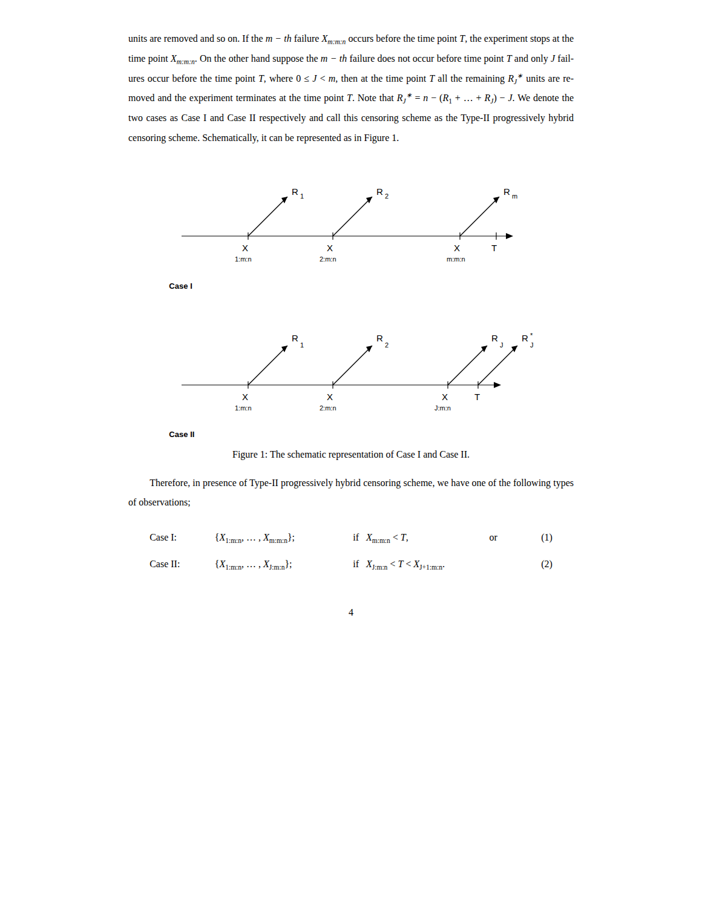units are removed and so on. If the m − th failure Xm:m:n occurs before the time point T, the experiment stops at the time point Xm:m:n. On the other hand suppose the m − th failure does not occur before time point T and only J failures occur before the time point T, where 0 ≤ J < m, then at the time point T all the remaining RJ∗ units are removed and the experiment terminates at the time point T. Note that RJ∗ = n − (R1 + … + RJ) − J. We denote the two cases as Case I and Case II respectively and call this censoring scheme as the Type-II progressively hybrid censoring scheme. Schematically, it can be represented as in Figure 1.
R 1 R 2 R m X 1:m:n X 2:m:n X m:m:n T
Case I
R 1 R 2 R J R * J X 1:m:n X 2:m:n X J:m:n T
Case II
Figure 1: The schematic representation of Case I and Case II.
Therefore, in presence of Type-II progressively hybrid censoring scheme, we have one of the following types of observations;
| Case I: | { X 1:m:n , … , X m:m:n }; | if X m:m:n < T , | or | (1) |
| Case II: | { X 1:m:n , … , X J:m:n }; | if X J:m:n < T < X J+1:m:n . | | (2) |
4